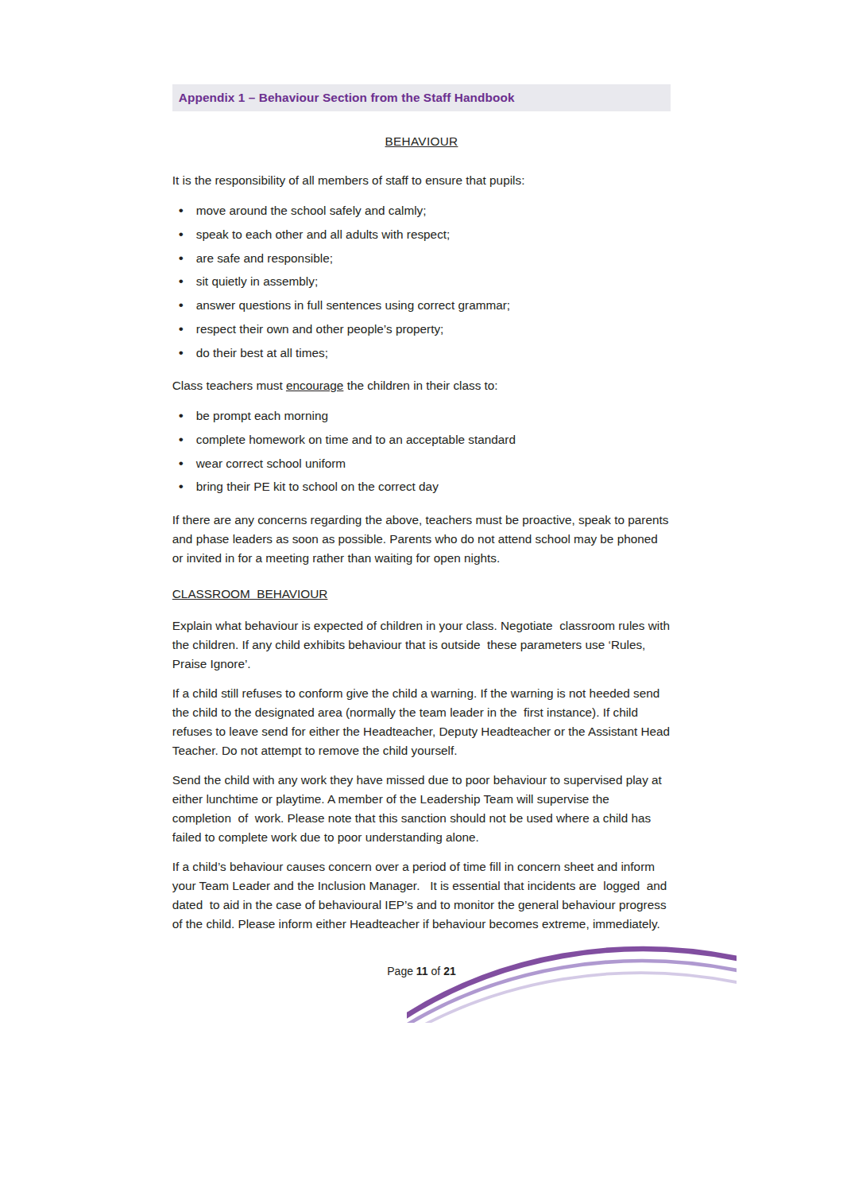Appendix 1 – Behaviour Section from the Staff Handbook
BEHAVIOUR
It is the responsibility of all members of staff to ensure that pupils:
move around the school safely and calmly;
speak to each other and all adults with respect;
are safe and responsible;
sit quietly in assembly;
answer questions in full sentences using correct grammar;
respect their own and other people’s property;
do their best at all times;
Class teachers must encourage the children in their class to:
be prompt each morning
complete homework on time and to an acceptable standard
wear correct school uniform
bring their PE kit to school on the correct day
If there are any concerns regarding the above, teachers must be proactive, speak to parents and phase leaders as soon as possible. Parents who do not attend school may be phoned or invited in for a meeting rather than waiting for open nights.
CLASSROOM BEHAVIOUR
Explain what behaviour is expected of children in your class. Negotiate classroom rules with the children. If any child exhibits behaviour that is outside these parameters use ‘Rules, Praise Ignore’.
If a child still refuses to conform give the child a warning. If the warning is not heeded send the child to the designated area (normally the team leader in the first instance). If child refuses to leave send for either the Headteacher, Deputy Headteacher or the Assistant Head Teacher. Do not attempt to remove the child yourself.
Send the child with any work they have missed due to poor behaviour to supervised play at either lunchtime or playtime. A member of the Leadership Team will supervise the completion of work. Please note that this sanction should not be used where a child has failed to complete work due to poor understanding alone.
If a child’s behaviour causes concern over a period of time fill in concern sheet and inform your Team Leader and the Inclusion Manager. It is essential that incidents are logged and dated to aid in the case of behavioural IEP’s and to monitor the general behaviour progress of the child. Please inform either Headteacher if behaviour becomes extreme, immediately.
Page 11 of 21